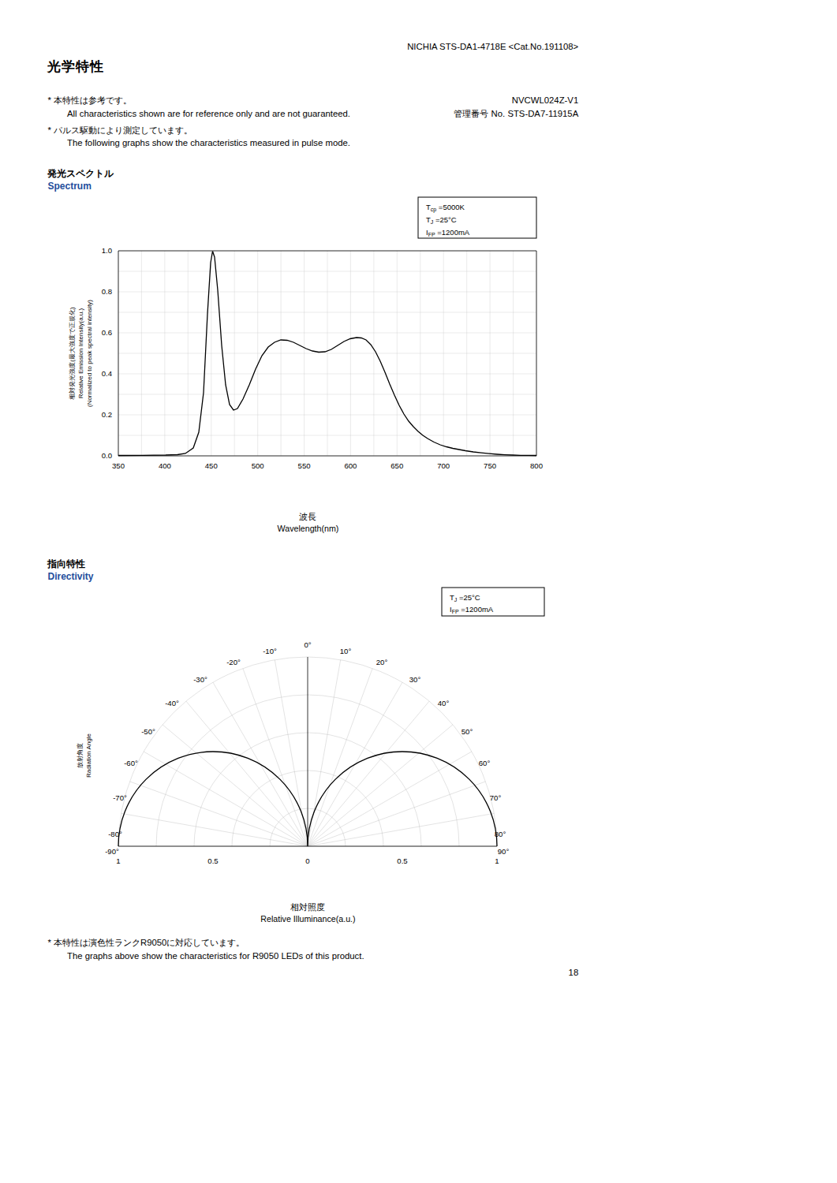NICHIA STS-DA1-4718E <Cat.No.191108>
光学特性
NVCWL024Z-V1
管理番号 No. STS-DA7-11915A
* 本特性は参考です。
All characteristics shown are for reference only and are not guaranteed.
* パルス駆動により測定しています。
The following graphs show the characteristics measured in pulse mode.
発光スペクトル
Spectrum
Tcp =5000K TJ =25°C IFP =1200mA 0.0 0.2 0.4 0.6 0.8 1.0 350 400 450 500 550 600 650 700 750 800 相対発光強度(最大強度で正規化) Relative Emission Intensity(a.u.) (Normalized to peak spectral intensity)
波長
Wavelength(nm)
指向特性
Directivity
TJ =25°C IFP =1200mA 0° 10° 20° 30° 40° 50° 60° 70° 80° 90° -10° -20° -30° -40° -50° -60° -70° -80° -90° 1 0.5 0 0.5 1 放射角度 Radiation Angle
相対照度
Relative Illuminance(a.u.)
* 本特性は演色性ランクR9050に対応しています。
The graphs above show the characteristics for R9050 LEDs of this product.
18